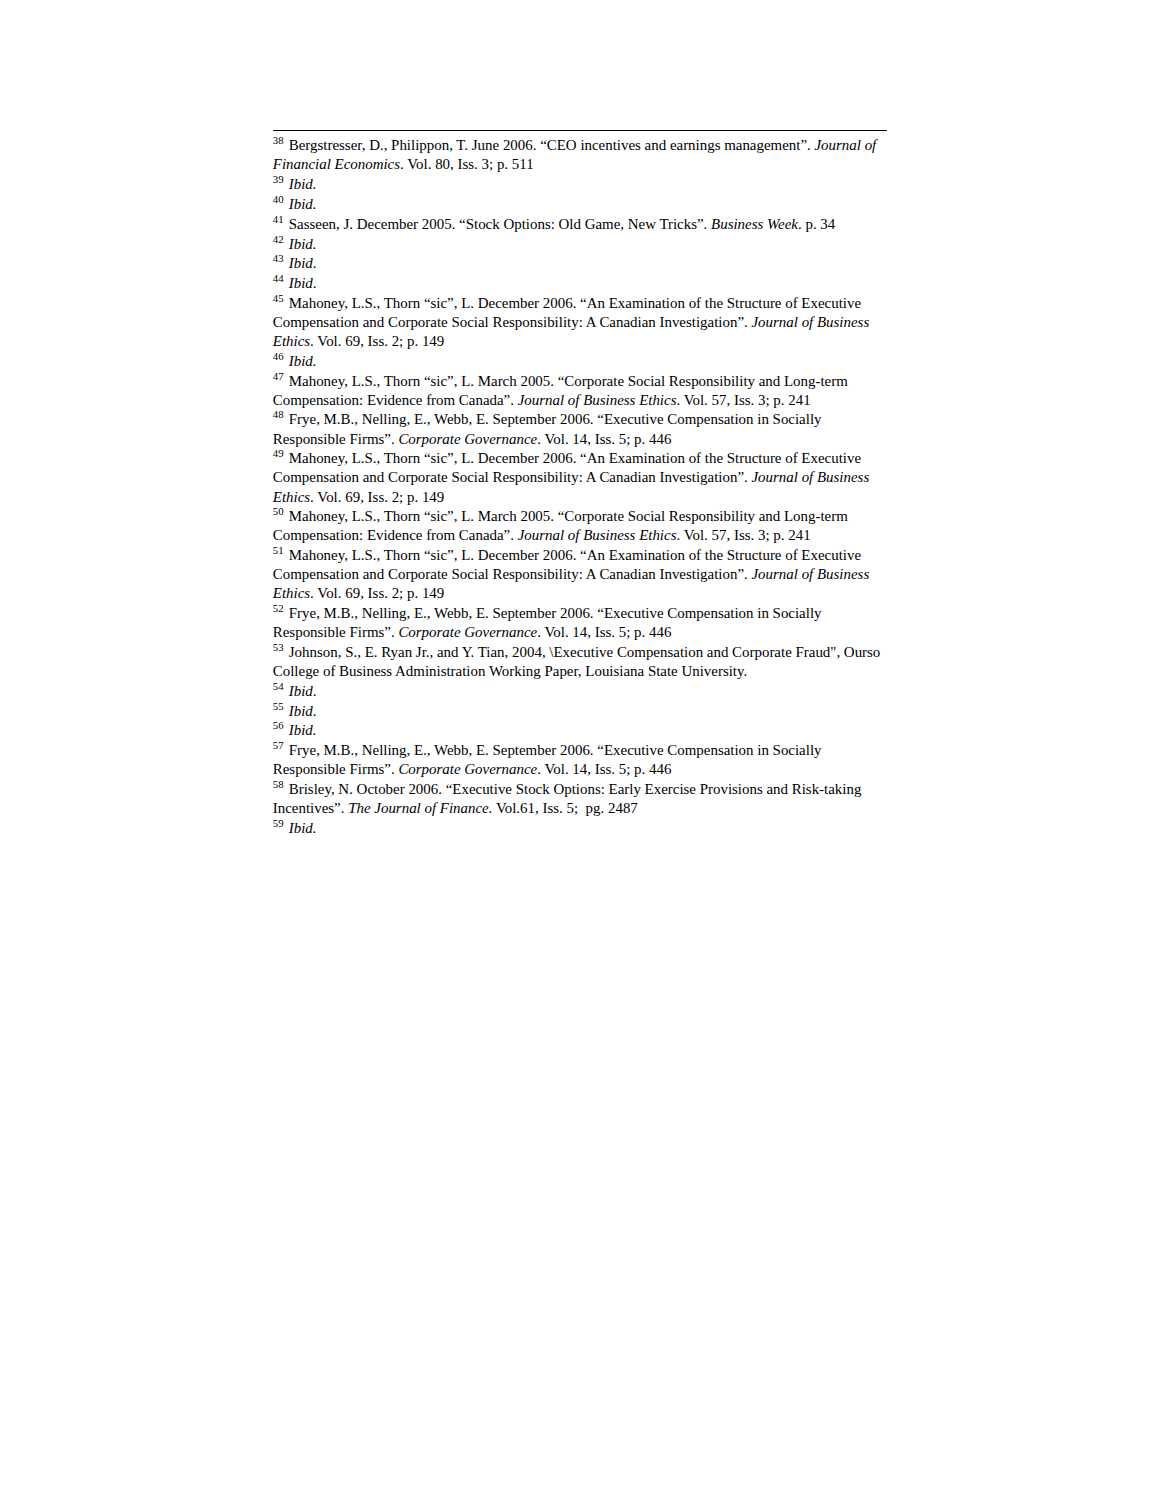38 Bergstresser, D., Philippon, T. June 2006. “CEO incentives and earnings management”. Journal of Financial Economics. Vol. 80, Iss. 3; p. 511
39 Ibid.
40 Ibid.
41 Sasseen, J. December 2005. “Stock Options: Old Game, New Tricks”. Business Week. p. 34
42 Ibid.
43 Ibid.
44 Ibid.
45 Mahoney, L.S., Thorn “sic”, L. December 2006. “An Examination of the Structure of Executive Compensation and Corporate Social Responsibility: A Canadian Investigation”. Journal of Business Ethics. Vol. 69, Iss. 2; p. 149
46 Ibid.
47 Mahoney, L.S., Thorn “sic”, L. March 2005. “Corporate Social Responsibility and Long-term Compensation: Evidence from Canada”. Journal of Business Ethics. Vol. 57, Iss. 3; p. 241
48 Frye, M.B., Nelling, E., Webb, E. September 2006. “Executive Compensation in Socially Responsible Firms”. Corporate Governance. Vol. 14, Iss. 5; p. 446
49 Mahoney, L.S., Thorn “sic”, L. December 2006. “An Examination of the Structure of Executive Compensation and Corporate Social Responsibility: A Canadian Investigation”. Journal of Business Ethics. Vol. 69, Iss. 2; p. 149
50 Mahoney, L.S., Thorn “sic”, L. March 2005. “Corporate Social Responsibility and Long-term Compensation: Evidence from Canada”. Journal of Business Ethics. Vol. 57, Iss. 3; p. 241
51 Mahoney, L.S., Thorn “sic”, L. December 2006. “An Examination of the Structure of Executive Compensation and Corporate Social Responsibility: A Canadian Investigation”. Journal of Business Ethics. Vol. 69, Iss. 2; p. 149
52 Frye, M.B., Nelling, E., Webb, E. September 2006. “Executive Compensation in Socially Responsible Firms”. Corporate Governance. Vol. 14, Iss. 5; p. 446
53 Johnson, S., E. Ryan Jr., and Y. Tian, 2004, \Executive Compensation and Corporate Fraud", Ourso College of Business Administration Working Paper, Louisiana State University.
54 Ibid.
55 Ibid.
56 Ibid.
57 Frye, M.B., Nelling, E., Webb, E. September 2006. “Executive Compensation in Socially Responsible Firms”. Corporate Governance. Vol. 14, Iss. 5; p. 446
58 Brisley, N. October 2006. “Executive Stock Options: Early Exercise Provisions and Risk-taking Incentives”. The Journal of Finance. Vol.61, Iss. 5; pg. 2487
59 Ibid.